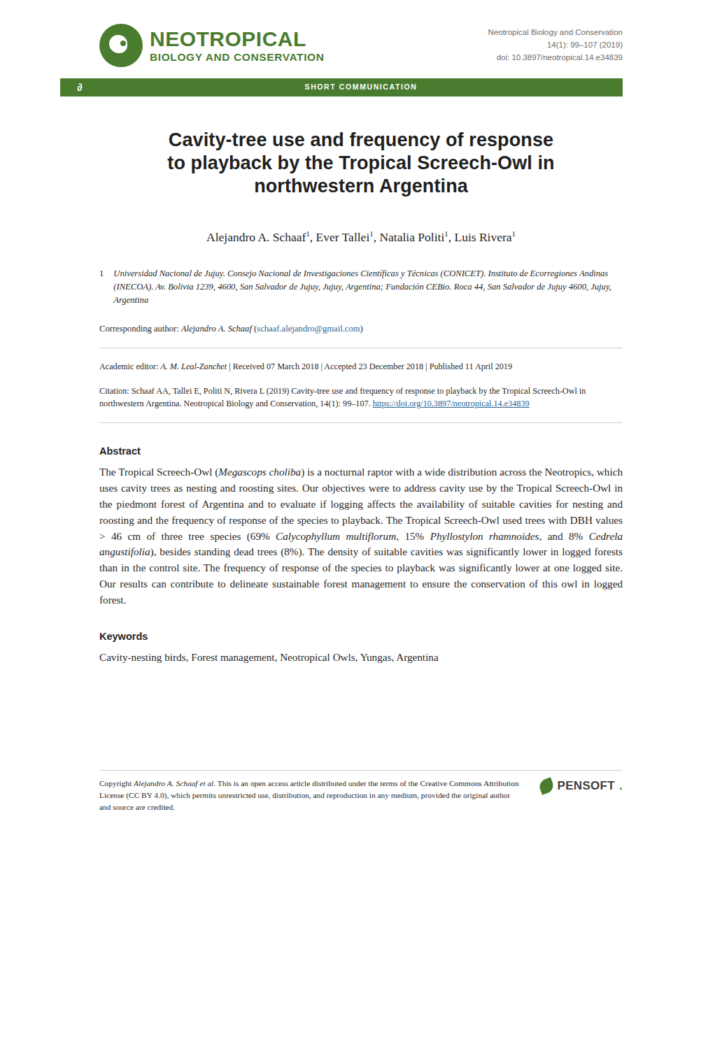NEOTROPICAL BIOLOGY AND CONSERVATION
Neotropical Biology and Conservation
14(1): 99–107 (2019)
doi: 10.3897/neotropical.14.e34839
∂
SHORT COMMUNICATION
Cavity-tree use and frequency of response
to playback by the Tropical Screech-Owl in
northwestern Argentina
Alejandro A. Schaaf1, Ever Tallei1, Natalia Politi1, Luis Rivera1
1
Universidad Nacional de Jujuy. Consejo Nacional de Investigaciones Científicas y Técnicas (CONICET). Instituto de Ecorregiones Andinas (INECOA). Av. Bolivia 1239, 4600, San Salvador de Jujuy, Jujuy, Argentina; Fundación CEBio. Roca 44, San Salvador de Jujuy 4600, Jujuy, Argentina
Corresponding author: Alejandro A. Schaaf (schaaf.alejandro@gmail.com)
Academic editor: A. M. Leal-Zanchet | Received 07 March 2018 | Accepted 23 December 2018 | Published 11 April 2019
Citation: Schaaf AA, Tallei E, Politi N, Rivera L (2019) Cavity-tree use and frequency of response to playback by the Tropical Screech-Owl in northwestern Argentina. Neotropical Biology and Conservation, 14(1): 99–107. https://doi.org/10.3897/neotropical.14.e34839
Abstract
The Tropical Screech-Owl (Megascops choliba) is a nocturnal raptor with a wide distribution across the Neotropics, which uses cavity trees as nesting and roosting sites. Our objectives were to address cavity use by the Tropical Screech-Owl in the piedmont forest of Argentina and to evaluate if logging affects the availability of suitable cavities for nesting and roosting and the frequency of response of the species to playback. The Tropical Screech-Owl used trees with DBH values > 46 cm of three tree species (69% Calycophyllum multiflorum, 15% Phyllostylon rhamnoides, and 8% Cedrela angustifolia), besides standing dead trees (8%). The density of suitable cavities was significantly lower in logged forests than in the control site. The frequency of response of the species to playback was significantly lower at one logged site. Our results can contribute to delineate sustainable forest management to ensure the conservation of this owl in logged forest.
Keywords
Cavity-nesting birds, Forest management, Neotropical Owls, Yungas, Argentina
Copyright Alejandro A. Schaaf et al. This is an open access article distributed under the terms of the Creative Commons Attribution License (CC BY 4.0), which permits unrestricted use, distribution, and reproduction in any medium, provided the original author and source are credited.
PENSOFT.